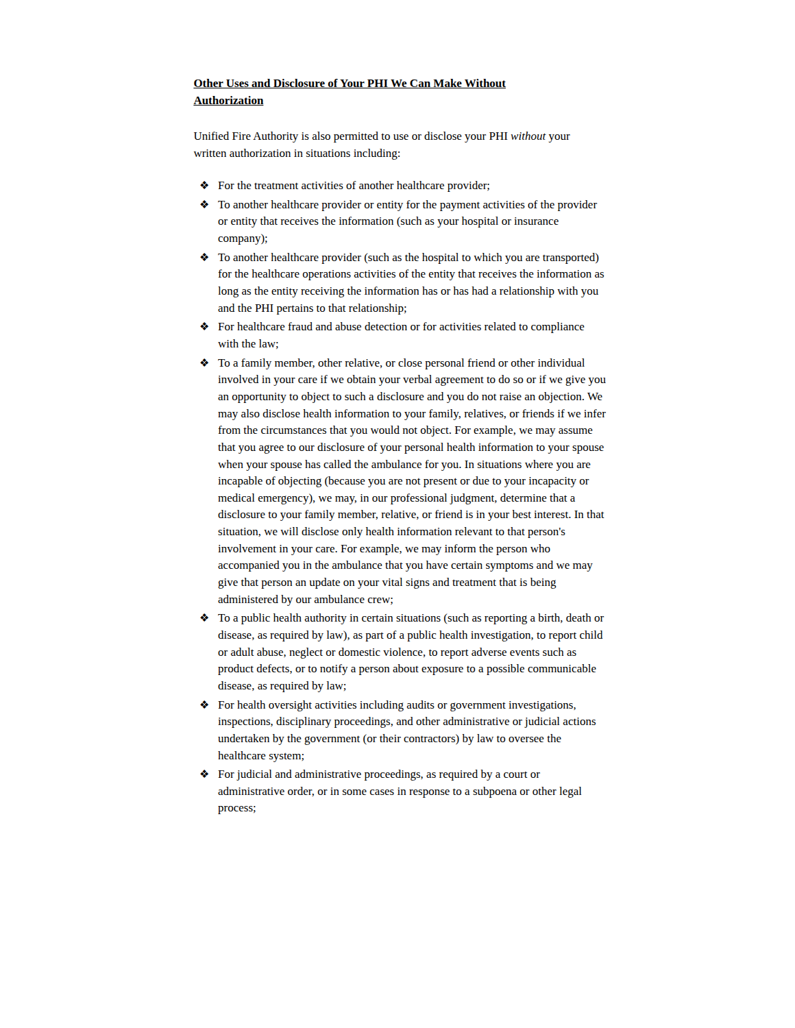Other Uses and Disclosure of Your PHI We Can Make Without Authorization
Unified Fire Authority is also permitted to use or disclose your PHI without your written authorization in situations including:
For the treatment activities of another healthcare provider;
To another healthcare provider or entity for the payment activities of the provider or entity that receives the information (such as your hospital or insurance company);
To another healthcare provider (such as the hospital to which you are transported) for the healthcare operations activities of the entity that receives the information as long as the entity receiving the information has or has had a relationship with you and the PHI pertains to that relationship;
For healthcare fraud and abuse detection or for activities related to compliance with the law;
To a family member, other relative, or close personal friend or other individual involved in your care if we obtain your verbal agreement to do so or if we give you an opportunity to object to such a disclosure and you do not raise an objection. We may also disclose health information to your family, relatives, or friends if we infer from the circumstances that you would not object. For example, we may assume that you agree to our disclosure of your personal health information to your spouse when your spouse has called the ambulance for you. In situations where you are incapable of objecting (because you are not present or due to your incapacity or medical emergency), we may, in our professional judgment, determine that a disclosure to your family member, relative, or friend is in your best interest. In that situation, we will disclose only health information relevant to that person's involvement in your care. For example, we may inform the person who accompanied you in the ambulance that you have certain symptoms and we may give that person an update on your vital signs and treatment that is being administered by our ambulance crew;
To a public health authority in certain situations (such as reporting a birth, death or disease, as required by law), as part of a public health investigation, to report child or adult abuse, neglect or domestic violence, to report adverse events such as product defects, or to notify a person about exposure to a possible communicable disease, as required by law;
For health oversight activities including audits or government investigations, inspections, disciplinary proceedings, and other administrative or judicial actions undertaken by the government (or their contractors) by law to oversee the healthcare system;
For judicial and administrative proceedings, as required by a court or administrative order, or in some cases in response to a subpoena or other legal process;